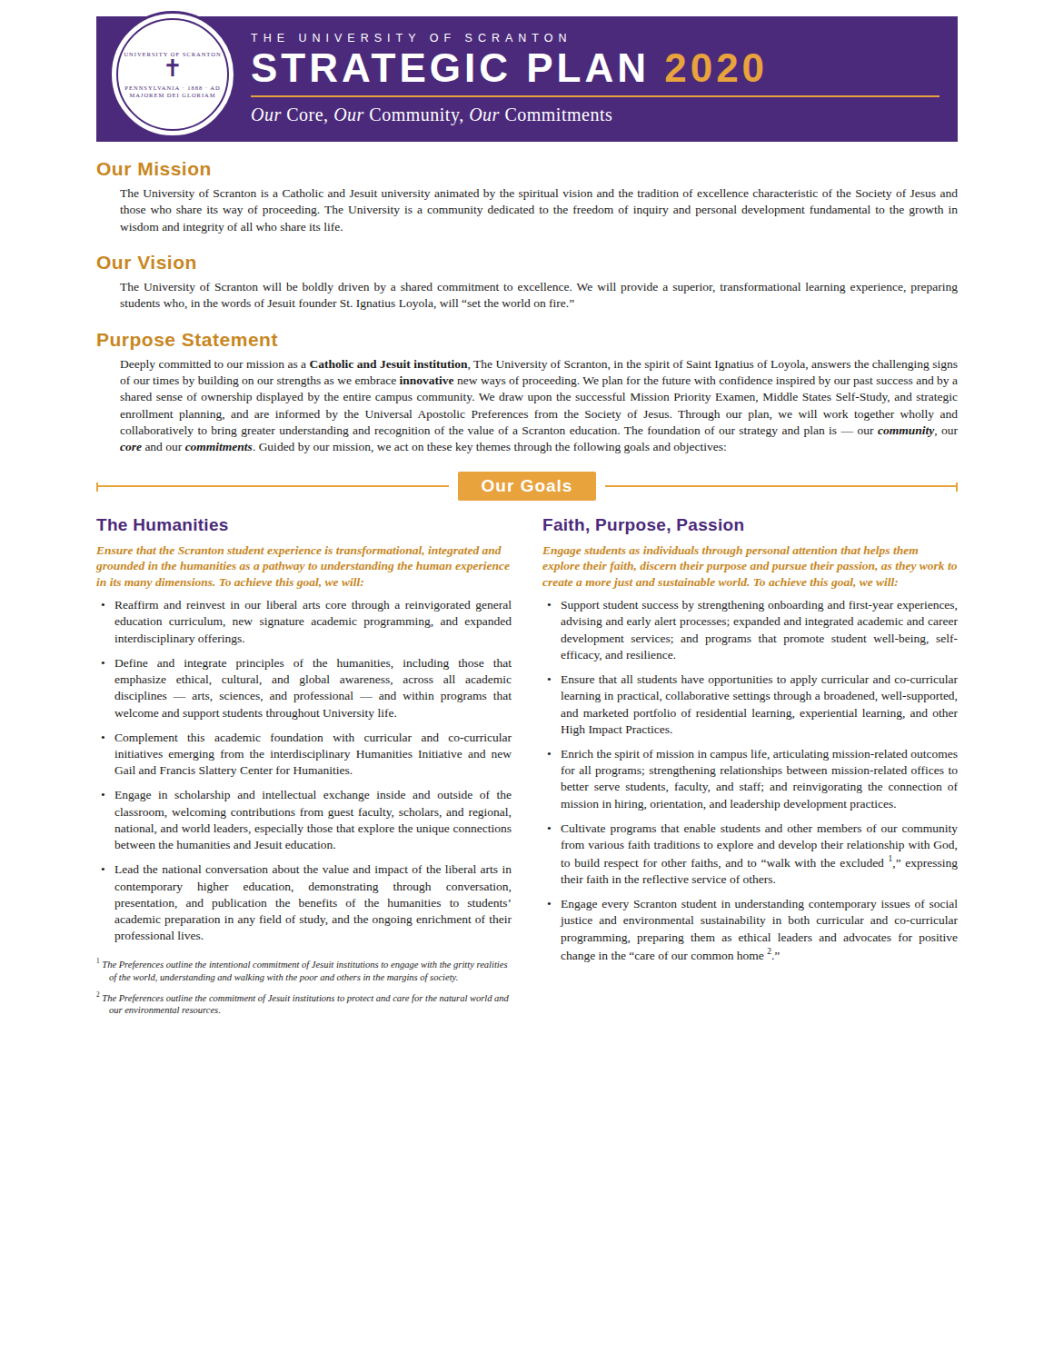University of Scranton
✝
Pennsylvania · 1888 · Ad Majorem Dei Gloriam
The University of Scranton
STRATEGIC PLAN 2020
Our Core, Our Community, Our Commitments
Our Mission
The University of Scranton is a Catholic and Jesuit university animated by the spiritual vision and the tradition of excellence characteristic of the Society of Jesus and those who share its way of proceeding. The University is a community dedicated to the freedom of inquiry and personal development fundamental to the growth in wisdom and integrity of all who share its life.
Our Vision
The University of Scranton will be boldly driven by a shared commitment to excellence. We will provide a superior, transformational learning experience, preparing students who, in the words of Jesuit founder St. Ignatius Loyola, will “set the world on fire.”
Purpose Statement
Deeply committed to our mission as a Catholic and Jesuit institution, The University of Scranton, in the spirit of Saint Ignatius of Loyola, answers the challenging signs of our times by building on our strengths as we embrace innovative new ways of proceeding. We plan for the future with confidence inspired by our past success and by a shared sense of ownership displayed by the entire campus community. We draw upon the successful Mission Priority Examen, Middle States Self-Study, and strategic enrollment planning, and are informed by the Universal Apostolic Preferences from the Society of Jesus. Through our plan, we will work together wholly and collaboratively to bring greater understanding and recognition of the value of a Scranton education. The foundation of our strategy and plan is — our community, our core and our commitments. Guided by our mission, we act on these key themes through the following goals and objectives:
Our Goals
The Humanities
Ensure that the Scranton student experience is transformational, integrated and grounded in the humanities as a pathway to understanding the human experience in its many dimensions. To achieve this goal, we will:
Reaffirm and reinvest in our liberal arts core through a reinvigorated general education curriculum, new signature academic programming, and expanded interdisciplinary offerings.
Define and integrate principles of the humanities, including those that emphasize ethical, cultural, and global awareness, across all academic disciplines — arts, sciences, and professional — and within programs that welcome and support students throughout University life.
Complement this academic foundation with curricular and co-curricular initiatives emerging from the interdisciplinary Humanities Initiative and new Gail and Francis Slattery Center for Humanities.
Engage in scholarship and intellectual exchange inside and outside of the classroom, welcoming contributions from guest faculty, scholars, and regional, national, and world leaders, especially those that explore the unique connections between the humanities and Jesuit education.
Lead the national conversation about the value and impact of the liberal arts in contemporary higher education, demonstrating through conversation, presentation, and publication the benefits of the humanities to students’ academic preparation in any field of study, and the ongoing enrichment of their professional lives.
1 The Preferences outline the intentional commitment of Jesuit institutions to engage with the gritty realities of the world, understanding and walking with the poor and others in the margins of society.
2 The Preferences outline the commitment of Jesuit institutions to protect and care for the natural world and our environmental resources.
Faith, Purpose, Passion
Engage students as individuals through personal attention that helps them explore their faith, discern their purpose and pursue their passion, as they work to create a more just and sustainable world. To achieve this goal, we will:
Support student success by strengthening onboarding and first-year experiences, advising and early alert processes; expanded and integrated academic and career development services; and programs that promote student well-being, self-efficacy, and resilience.
Ensure that all students have opportunities to apply curricular and co-curricular learning in practical, collaborative settings through a broadened, well-supported, and marketed portfolio of residential learning, experiential learning, and other High Impact Practices.
Enrich the spirit of mission in campus life, articulating mission-related outcomes for all programs; strengthening relationships between mission-related offices to better serve students, faculty, and staff; and reinvigorating the connection of mission in hiring, orientation, and leadership development practices.
Cultivate programs that enable students and other members of our community from various faith traditions to explore and develop their relationship with God, to build respect for other faiths, and to “walk with the excluded 1,” expressing their faith in the reflective service of others.
Engage every Scranton student in understanding contemporary issues of social justice and environmental sustainability in both curricular and co-curricular programming, preparing them as ethical leaders and advocates for positive change in the “care of our common home 2.”